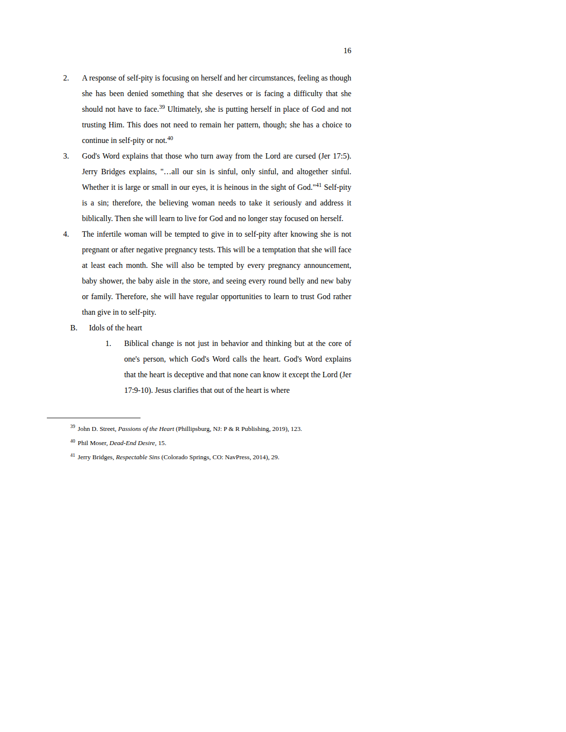16
A response of self-pity is focusing on herself and her circumstances, feeling as though she has been denied something that she deserves or is facing a difficulty that she should not have to face.39 Ultimately, she is putting herself in place of God and not trusting Him. This does not need to remain her pattern, though; she has a choice to continue in self-pity or not.40
God's Word explains that those who turn away from the Lord are cursed (Jer 17:5). Jerry Bridges explains, "…all our sin is sinful, only sinful, and altogether sinful. Whether it is large or small in our eyes, it is heinous in the sight of God."41 Self-pity is a sin; therefore, the believing woman needs to take it seriously and address it biblically. Then she will learn to live for God and no longer stay focused on herself.
The infertile woman will be tempted to give in to self-pity after knowing she is not pregnant or after negative pregnancy tests. This will be a temptation that she will face at least each month. She will also be tempted by every pregnancy announcement, baby shower, the baby aisle in the store, and seeing every round belly and new baby or family. Therefore, she will have regular opportunities to learn to trust God rather than give in to self-pity.
Idols of the heart
Biblical change is not just in behavior and thinking but at the core of one's person, which God's Word calls the heart. God's Word explains that the heart is deceptive and that none can know it except the Lord (Jer 17:9-10). Jesus clarifies that out of the heart is where
39 John D. Street, Passions of the Heart (Phillipsburg, NJ: P & R Publishing, 2019), 123.
40 Phil Moser, Dead-End Desire, 15.
41 Jerry Bridges, Respectable Sins (Colorado Springs, CO: NavPress, 2014), 29.